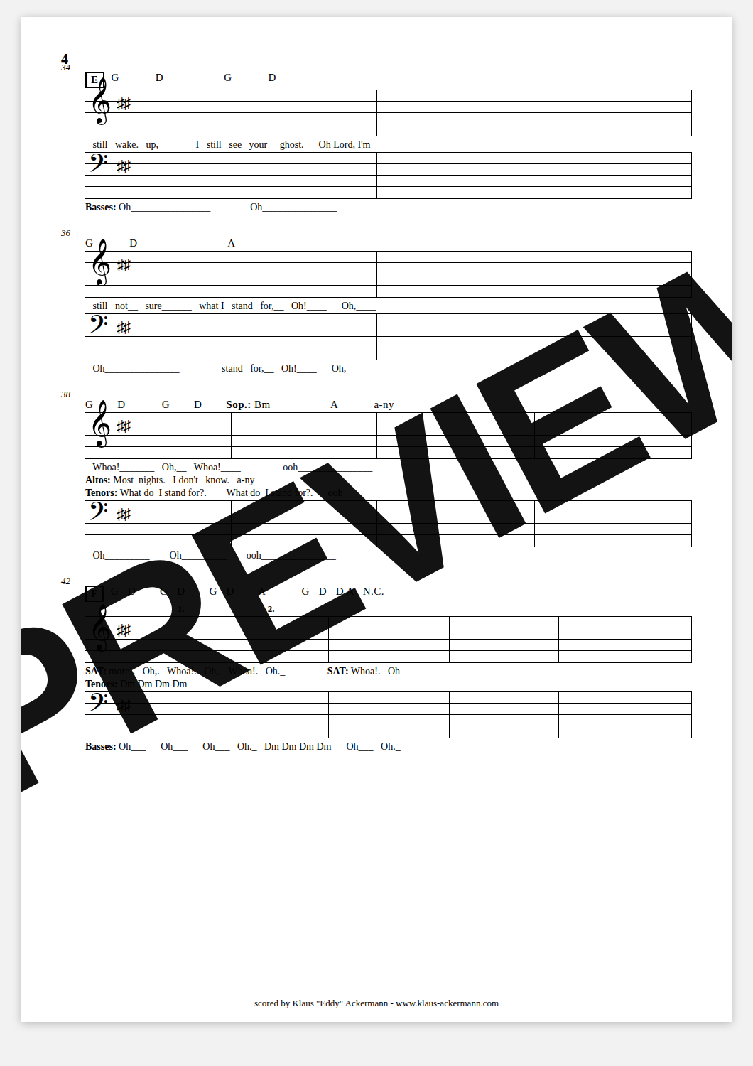4
34
EG D G D
♯♯
still wake. up,______ I still see your_ ghost. Oh Lord, I'm
♯♯
Basses: Oh________________ Oh_______________
36
G D A
♯♯
still not__ sure______ what I stand for,__ Oh!____ Oh,____
♯♯
Oh_______________ stand for,__ Oh!____ Oh,
38
G D G D Sop.: Bm A a-ny
♯♯
Whoa!_______ Oh,__ Whoa!____ ooh_______________
Altos: Most nights. I don't know. a-ny
Tenors: What do I stand for?. What do I stand for?. ooh_______________
♯♯
Oh_________ Oh_________ ooh_______________
42
FG D G D G D A G D D A N.C.
1. 2.
♯♯
SAT: more!. Oh,. Whoa!. Oh,. Whoa!. Oh._ SAT: Whoa!. Oh
Tenors: Dm Dm Dm Dm
♯♯
Basses: Oh___ Oh___ Oh___ Oh._ Dm Dm Dm Dm Oh___ Oh._
PREVIEW
scored by Klaus "Eddy" Ackermann - www.klaus-ackermann.com